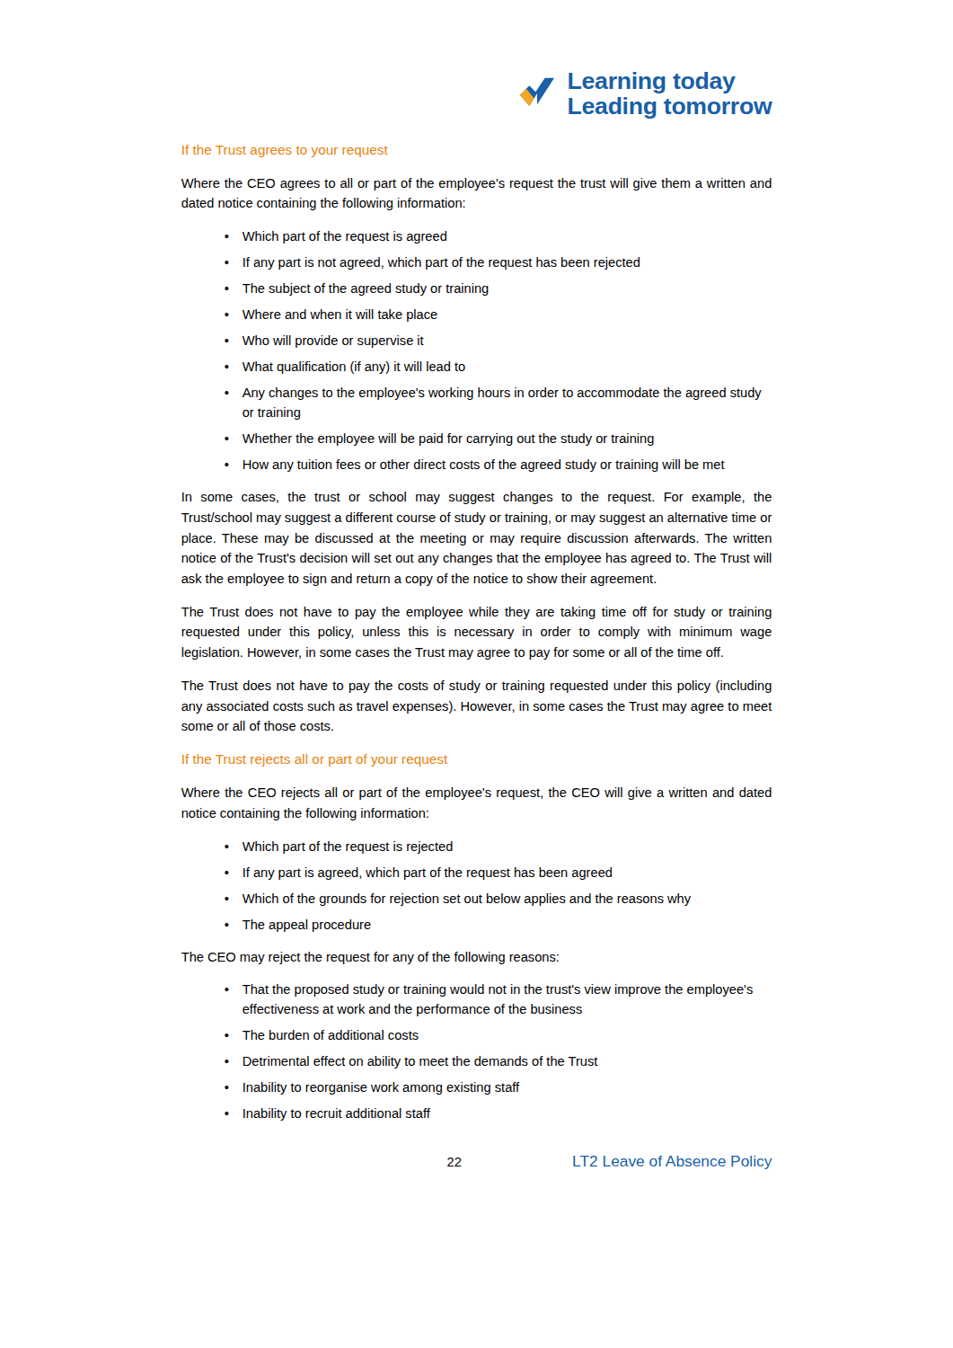Learning today
Leading tomorrow
If the Trust agrees to your request
Where the CEO agrees to all or part of the employee's request the trust will give them a written and dated notice containing the following information:
Which part of the request is agreed
If any part is not agreed, which part of the request has been rejected
The subject of the agreed study or training
Where and when it will take place
Who will provide or supervise it
What qualification (if any) it will lead to
Any changes to the employee's working hours in order to accommodate the agreed study or training
Whether the employee will be paid for carrying out the study or training
How any tuition fees or other direct costs of the agreed study or training will be met
In some cases, the trust or school may suggest changes to the request. For example, the Trust/school may suggest a different course of study or training, or may suggest an alternative time or place. These may be discussed at the meeting or may require discussion afterwards. The written notice of the Trust's decision will set out any changes that the employee has agreed to. The Trust will ask the employee to sign and return a copy of the notice to show their agreement.
The Trust does not have to pay the employee while they are taking time off for study or training requested under this policy, unless this is necessary in order to comply with minimum wage legislation. However, in some cases the Trust may agree to pay for some or all of the time off.
The Trust does not have to pay the costs of study or training requested under this policy (including any associated costs such as travel expenses). However, in some cases the Trust may agree to meet some or all of those costs.
If the Trust rejects all or part of your request
Where the CEO rejects all or part of the employee's request, the CEO will give a written and dated notice containing the following information:
Which part of the request is rejected
If any part is agreed, which part of the request has been agreed
Which of the grounds for rejection set out below applies and the reasons why
The appeal procedure
The CEO may reject the request for any of the following reasons:
That the proposed study or training would not in the trust's view improve the employee's effectiveness at work and the performance of the business
The burden of additional costs
Detrimental effect on ability to meet the demands of the Trust
Inability to reorganise work among existing staff
Inability to recruit additional staff
22 LT2 Leave of Absence Policy